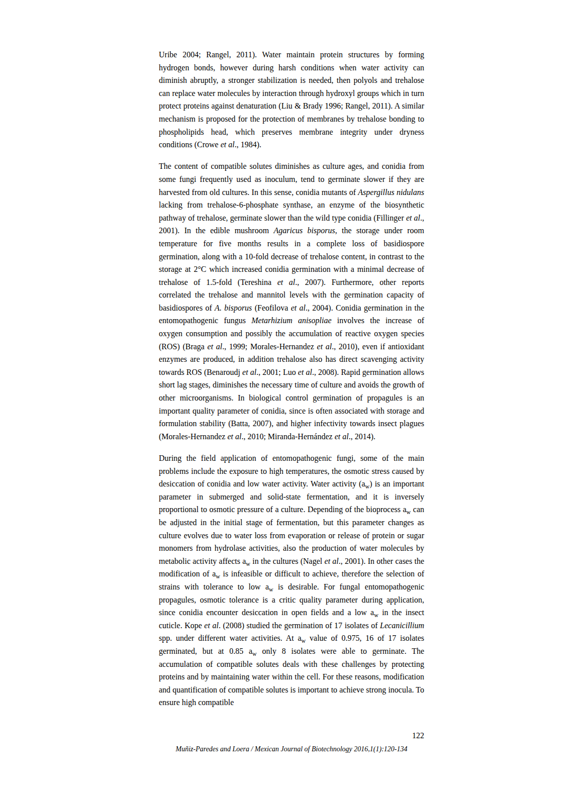Uribe 2004; Rangel, 2011). Water maintain protein structures by forming hydrogen bonds, however during harsh conditions when water activity can diminish abruptly, a stronger stabilization is needed, then polyols and trehalose can replace water molecules by interaction through hydroxyl groups which in turn protect proteins against denaturation (Liu & Brady 1996; Rangel, 2011). A similar mechanism is proposed for the protection of membranes by trehalose bonding to phospholipids head, which preserves membrane integrity under dryness conditions (Crowe et al., 1984).
The content of compatible solutes diminishes as culture ages, and conidia from some fungi frequently used as inoculum, tend to germinate slower if they are harvested from old cultures. In this sense, conidia mutants of Aspergillus nidulans lacking from trehalose-6-phosphate synthase, an enzyme of the biosynthetic pathway of trehalose, germinate slower than the wild type conidia (Fillinger et al., 2001). In the edible mushroom Agaricus bisporus, the storage under room temperature for five months results in a complete loss of basidiospore germination, along with a 10-fold decrease of trehalose content, in contrast to the storage at 2°C which increased conidia germination with a minimal decrease of trehalose of 1.5-fold (Tereshina et al., 2007). Furthermore, other reports correlated the trehalose and mannitol levels with the germination capacity of basidiospores of A. bisporus (Feofilova et al., 2004). Conidia germination in the entomopathogenic fungus Metarhizium anisopliae involves the increase of oxygen consumption and possibly the accumulation of reactive oxygen species (ROS) (Braga et al., 1999; Morales-Hernandez et al., 2010), even if antioxidant enzymes are produced, in addition trehalose also has direct scavenging activity towards ROS (Benaroudj et al., 2001; Luo et al., 2008). Rapid germination allows short lag stages, diminishes the necessary time of culture and avoids the growth of other microorganisms. In biological control germination of propagules is an important quality parameter of conidia, since is often associated with storage and formulation stability (Batta, 2007), and higher infectivity towards insect plagues (Morales-Hernandez et al., 2010; Miranda-Hernández et al., 2014).
During the field application of entomopathogenic fungi, some of the main problems include the exposure to high temperatures, the osmotic stress caused by desiccation of conidia and low water activity. Water activity (aw) is an important parameter in submerged and solid-state fermentation, and it is inversely proportional to osmotic pressure of a culture. Depending of the bioprocess aw can be adjusted in the initial stage of fermentation, but this parameter changes as culture evolves due to water loss from evaporation or release of protein or sugar monomers from hydrolase activities, also the production of water molecules by metabolic activity affects aw in the cultures (Nagel et al., 2001). In other cases the modification of aw is infeasible or difficult to achieve, therefore the selection of strains with tolerance to low aw is desirable. For fungal entomopathogenic propagules, osmotic tolerance is a critic quality parameter during application, since conidia encounter desiccation in open fields and a low aw in the insect cuticle. Kope et al. (2008) studied the germination of 17 isolates of Lecanicillium spp. under different water activities. At aw value of 0.975, 16 of 17 isolates germinated, but at 0.85 aw only 8 isolates were able to germinate. The accumulation of compatible solutes deals with these challenges by protecting proteins and by maintaining water within the cell. For these reasons, modification and quantification of compatible solutes is important to achieve strong inocula. To ensure high compatible
122
Muñiz-Paredes and Loera / Mexican Journal of Biotechnology 2016,1(1):120-134